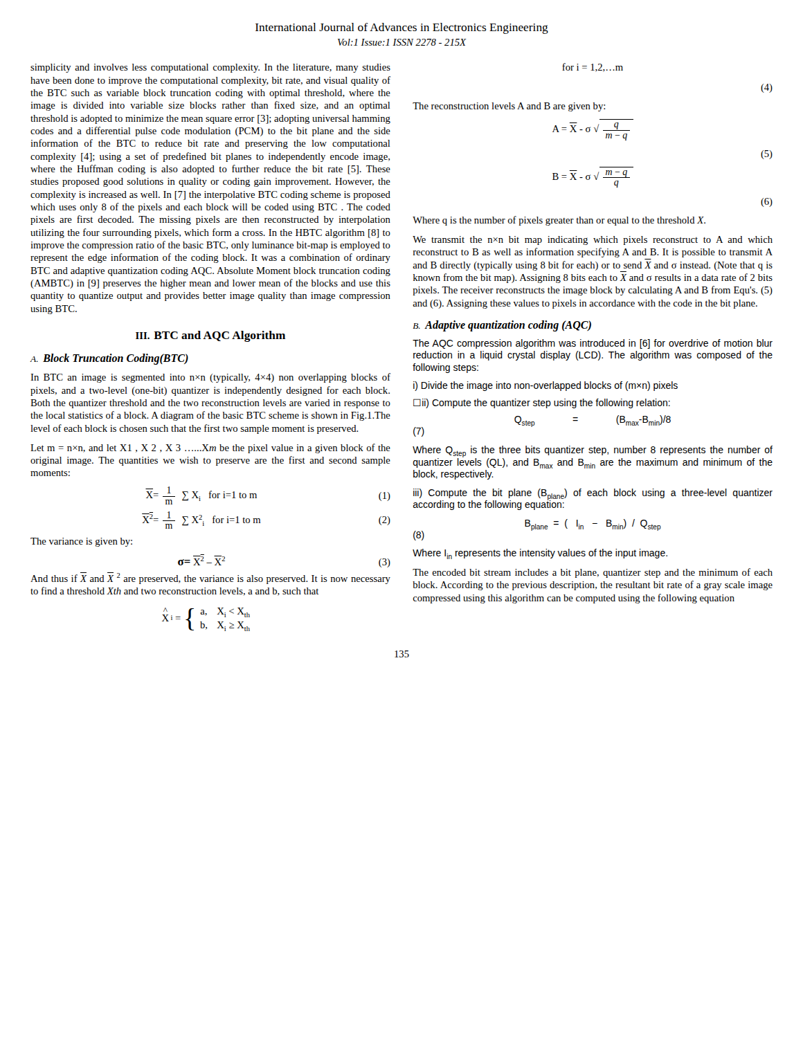International Journal of Advances in Electronics Engineering
Vol:1 Issue:1 ISSN 2278 - 215X
simplicity and involves less computational complexity. In the literature, many studies have been done to improve the computational complexity, bit rate, and visual quality of the BTC such as variable block truncation coding with optimal threshold, where the image is divided into variable size blocks rather than fixed size, and an optimal threshold is adopted to minimize the mean square error [3]; adopting universal hamming codes and a differential pulse code modulation (PCM) to the bit plane and the side information of the BTC to reduce bit rate and preserving the low computational complexity [4]; using a set of predefined bit planes to independently encode image, where the Huffman coding is also adopted to further reduce the bit rate [5]. These studies proposed good solutions in quality or coding gain improvement. However, the complexity is increased as well. In [7] the interpolative BTC coding scheme is proposed which uses only 8 of the pixels and each block will be coded using BTC . The coded pixels are first decoded. The missing pixels are then reconstructed by interpolation utilizing the four surrounding pixels, which form a cross. In the HBTC algorithm [8] to improve the compression ratio of the basic BTC, only luminance bit-map is employed to represent the edge information of the coding block. It was a combination of ordinary BTC and adaptive quantization coding AQC. Absolute Moment block truncation coding (AMBTC) in [9] preserves the higher mean and lower mean of the blocks and use this quantity to quantize output and provides better image quality than image compression using BTC.
III. BTC and AQC Algorithm
A. Block Truncation Coding(BTC)
In BTC an image is segmented into n×n (typically, 4×4) non overlapping blocks of pixels, and a two-level (one-bit) quantizer is independently designed for each block. Both the quantizer threshold and the two reconstruction levels are varied in response to the local statistics of a block. A diagram of the basic BTC scheme is shown in Fig.1.The level of each block is chosen such that the first two sample moment is preserved.
Let m = n×n, and let X1 , X 2 , X 3 …...Xm be the pixel value in a given block of the original image. The quantities we wish to preserve are the first and second sample moments:
X= 1 m ∑ Xi for i=1 to m
(1)
X2= 1 m ∑ X2i for i=1 to m
(2)
The variance is given by:
σ= X2 – X2
(3)
And thus if X and X 2 are preserved, the variance is also preserved. It is now necessary to find a threshold Xth and two reconstruction levels, a and b, such that
Xi = {
| a, | X i < X th |
| b, | X i ≥ X th |
for i = 1,2,…m
(4)
The reconstruction levels A and B are given by:
A = X - σ √qm − q
(5)
B = X - σ √m − q q
(6)
Where q is the number of pixels greater than or equal to the threshold X.
We transmit the n×n bit map indicating which pixels reconstruct to A and which reconstruct to B as well as information specifying A and B. It is possible to transmit A and B directly (typically using 8 bit for each) or to send X and σ instead. (Note that q is known from the bit map). Assigning 8 bits each to X and σ results in a data rate of 2 bits pixels. The receiver reconstructs the image block by calculating A and B from Equ's. (5) and (6). Assigning these values to pixels in accordance with the code in the bit plane.
B. Adaptive quantization coding (AQC)
The AQC compression algorithm was introduced in [6] for overdrive of motion blur reduction in a liquid crystal display (LCD). The algorithm was composed of the following steps:
i) Divide the image into non-overlapped blocks of (m×n) pixels
☐ii) Compute the quantizer step using the following relation:
Qstep = (Bmax-Bmin)/8
(7)
Where Qstep is the three bits quantizer step, number 8 represents the number of quantizer levels (QL), and Bmax and Bmin are the maximum and minimum of the block, respectively.
iii) Compute the bit plane (Bplane) of each block using a three-level quantizer according to the following equation:
Bplane = ( Iin − Bmin) / Qstep
(8)
Where Iin represents the intensity values of the input image.
The encoded bit stream includes a bit plane, quantizer step and the minimum of each block. According to the previous description, the resultant bit rate of a gray scale image compressed using this algorithm can be computed using the following equation
135